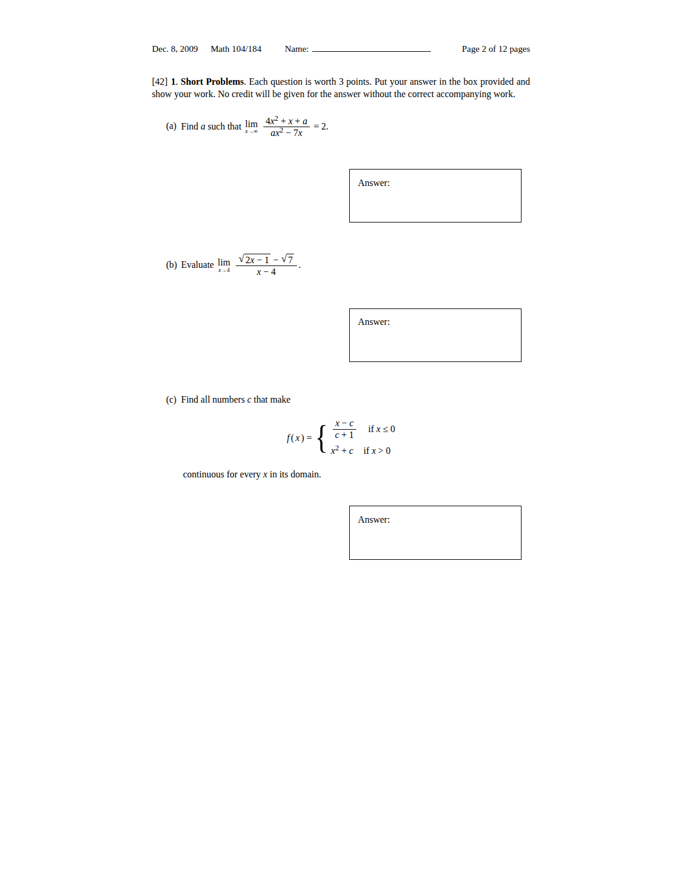Dec. 8, 2009 Math 104/184 Name:
Page 2 of 12 pages
[42] 1. Short Problems. Each question is worth 3 points. Put your answer in the box provided and show your work. No credit will be given for the answer without the correct accompanying work.
(a) Find a such that lim x→∞ 4x2 + x + a ax2 − 7x = 2.
Answer:
(b) Evaluate lim x→4 2x − 1 − 7 x − 4 .
Answer:
(c) Find all numbers c that make
f(x) = { x − c c + 1 if x ≤ 0 x2 + c if x > 0
continuous for every x in its domain.
Answer: